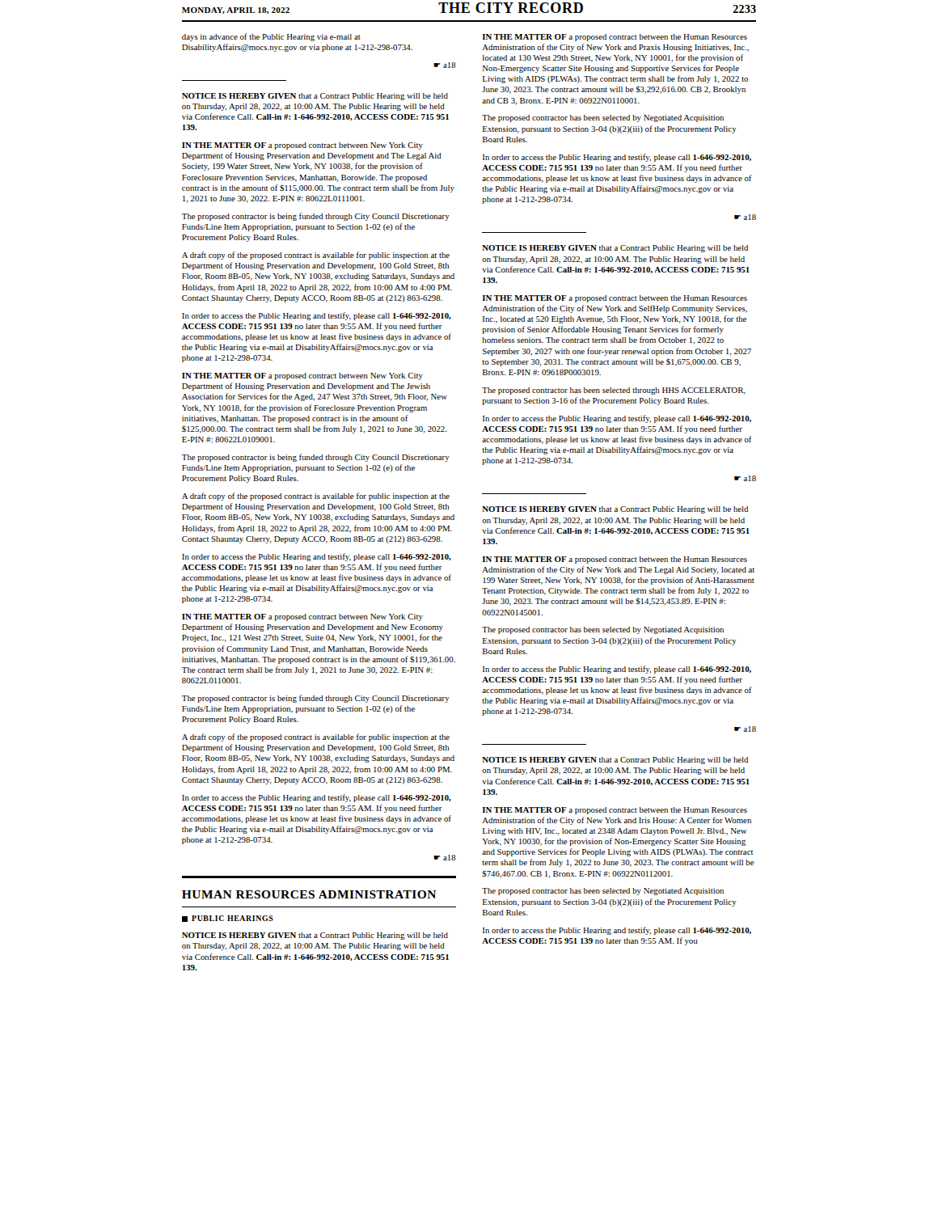Monday, April 18, 2022
THE CITY RECORD
2233
days in advance of the Public Hearing via e-mail at DisabilityAffairs@mocs.nyc.gov or via phone at 1-212-298-0734.
☛ a18
NOTICE IS HEREBY GIVEN that a Contract Public Hearing will be held on Thursday, April 28, 2022, at 10:00 AM. The Public Hearing will be held via Conference Call. Call-in #: 1-646-992-2010, ACCESS CODE: 715 951 139.
IN THE MATTER OF a proposed contract between New York City Department of Housing Preservation and Development and The Legal Aid Society, 199 Water Street, New York, NY 10038, for the provision of Foreclosure Prevention Services, Manhattan, Borowide. The proposed contract is in the amount of $115,000.00. The contract term shall be from July 1, 2021 to June 30, 2022. E-PIN #: 80622L0111001.
The proposed contractor is being funded through City Council Discretionary Funds/Line Item Appropriation, pursuant to Section 1-02 (e) of the Procurement Policy Board Rules.
A draft copy of the proposed contract is available for public inspection at the Department of Housing Preservation and Development, 100 Gold Street, 8th Floor, Room 8B-05, New York, NY 10038, excluding Saturdays, Sundays and Holidays, from April 18, 2022 to April 28, 2022, from 10:00 AM to 4:00 PM. Contact Shauntay Cherry, Deputy ACCO, Room 8B-05 at (212) 863-6298.
In order to access the Public Hearing and testify, please call 1-646-992-2010, ACCESS CODE: 715 951 139 no later than 9:55 AM. If you need further accommodations, please let us know at least five business days in advance of the Public Hearing via e-mail at DisabilityAffairs@mocs.nyc.gov or via phone at 1-212-298-0734.
IN THE MATTER OF a proposed contract between New York City Department of Housing Preservation and Development and The Jewish Association for Services for the Aged, 247 West 37th Street, 9th Floor, New York, NY 10018, for the provision of Foreclosure Prevention Program initiatives, Manhattan. The proposed contract is in the amount of $125,000.00. The contract term shall be from July 1, 2021 to June 30, 2022. E-PIN #: 80622L0109001.
The proposed contractor is being funded through City Council Discretionary Funds/Line Item Appropriation, pursuant to Section 1-02 (e) of the Procurement Policy Board Rules.
A draft copy of the proposed contract is available for public inspection at the Department of Housing Preservation and Development, 100 Gold Street, 8th Floor, Room 8B-05, New York, NY 10038, excluding Saturdays, Sundays and Holidays, from April 18, 2022 to April 28, 2022, from 10:00 AM to 4:00 PM. Contact Shauntay Cherry, Deputy ACCO, Room 8B-05 at (212) 863-6298.
In order to access the Public Hearing and testify, please call 1-646-992-2010, ACCESS CODE: 715 951 139 no later than 9:55 AM. If you need further accommodations, please let us know at least five business days in advance of the Public Hearing via e-mail at DisabilityAffairs@mocs.nyc.gov or via phone at 1-212-298-0734.
IN THE MATTER OF a proposed contract between New York City Department of Housing Preservation and Development and New Economy Project, Inc., 121 West 27th Street, Suite 04, New York, NY 10001, for the provision of Community Land Trust, and Manhattan, Borowide Needs initiatives, Manhattan. The proposed contract is in the amount of $119,361.00. The contract term shall be from July 1, 2021 to June 30, 2022. E-PIN #: 80622L0110001.
The proposed contractor is being funded through City Council Discretionary Funds/Line Item Appropriation, pursuant to Section 1-02 (e) of the Procurement Policy Board Rules.
A draft copy of the proposed contract is available for public inspection at the Department of Housing Preservation and Development, 100 Gold Street, 8th Floor, Room 8B-05, New York, NY 10038, excluding Saturdays, Sundays and Holidays, from April 18, 2022 to April 28, 2022, from 10:00 AM to 4:00 PM. Contact Shauntay Cherry, Deputy ACCO, Room 8B-05 at (212) 863-6298.
In order to access the Public Hearing and testify, please call 1-646-992-2010, ACCESS CODE: 715 951 139 no later than 9:55 AM. If you need further accommodations, please let us know at least five business days in advance of the Public Hearing via e-mail at DisabilityAffairs@mocs.nyc.gov or via phone at 1-212-298-0734.
☛ a18
Human Resources Administration
Public Hearings
NOTICE IS HEREBY GIVEN that a Contract Public Hearing will be held on Thursday, April 28, 2022, at 10:00 AM. The Public Hearing will be held via Conference Call. Call-in #: 1-646-992-2010, ACCESS CODE: 715 951 139.
IN THE MATTER OF a proposed contract between the Human Resources Administration of the City of New York and Praxis Housing Initiatives, Inc., located at 130 West 29th Street, New York, NY 10001, for the provision of Non-Emergency Scatter Site Housing and Supportive Services for People Living with AIDS (PLWAs). The contract term shall be from July 1, 2022 to June 30, 2023. The contract amount will be $3,292,616.00. CB 2, Brooklyn and CB 3, Bronx. E-PIN #: 06922N0110001.
The proposed contractor has been selected by Negotiated Acquisition Extension, pursuant to Section 3-04 (b)(2)(iii) of the Procurement Policy Board Rules.
In order to access the Public Hearing and testify, please call 1-646-992-2010, ACCESS CODE: 715 951 139 no later than 9:55 AM. If you need further accommodations, please let us know at least five business days in advance of the Public Hearing via e-mail at DisabilityAffairs@mocs.nyc.gov or via phone at 1-212-298-0734.
☛ a18
NOTICE IS HEREBY GIVEN that a Contract Public Hearing will be held on Thursday, April 28, 2022, at 10:00 AM. The Public Hearing will be held via Conference Call. Call-in #: 1-646-992-2010, ACCESS CODE: 715 951 139.
IN THE MATTER OF a proposed contract between the Human Resources Administration of the City of New York and SelfHelp Community Services, Inc., located at 520 Eighth Avenue, 5th Floor, New York, NY 10018, for the provision of Senior Affordable Housing Tenant Services for formerly homeless seniors. The contract term shall be from October 1, 2022 to September 30, 2027 with one four-year renewal option from October 1, 2027 to September 30, 2031. The contract amount will be $1,675,000.00. CB 9, Bronx. E-PIN #: 09618P0003019.
The proposed contractor has been selected through HHS ACCELERATOR, pursuant to Section 3-16 of the Procurement Policy Board Rules.
In order to access the Public Hearing and testify, please call 1-646-992-2010, ACCESS CODE: 715 951 139 no later than 9:55 AM. If you need further accommodations, please let us know at least five business days in advance of the Public Hearing via e-mail at DisabilityAffairs@mocs.nyc.gov or via phone at 1-212-298-0734.
☛ a18
NOTICE IS HEREBY GIVEN that a Contract Public Hearing will be held on Thursday, April 28, 2022, at 10:00 AM. The Public Hearing will be held via Conference Call. Call-in #: 1-646-992-2010, ACCESS CODE: 715 951 139.
IN THE MATTER OF a proposed contract between the Human Resources Administration of the City of New York and The Legal Aid Society, located at 199 Water Street, New York, NY 10038, for the provision of Anti-Harassment Tenant Protection, Citywide. The contract term shall be from July 1, 2022 to June 30, 2023. The contract amount will be $14,523,453.89. E-PIN #: 06922N0145001.
The proposed contractor has been selected by Negotiated Acquisition Extension, pursuant to Section 3-04 (b)(2)(iii) of the Procurement Policy Board Rules.
In order to access the Public Hearing and testify, please call 1-646-992-2010, ACCESS CODE: 715 951 139 no later than 9:55 AM. If you need further accommodations, please let us know at least five business days in advance of the Public Hearing via e-mail at DisabilityAffairs@mocs.nyc.gov or via phone at 1-212-298-0734.
☛ a18
NOTICE IS HEREBY GIVEN that a Contract Public Hearing will be held on Thursday, April 28, 2022, at 10:00 AM. The Public Hearing will be held via Conference Call. Call-in #: 1-646-992-2010, ACCESS CODE: 715 951 139.
IN THE MATTER OF a proposed contract between the Human Resources Administration of the City of New York and Iris House: A Center for Women Living with HIV, Inc., located at 2348 Adam Clayton Powell Jr. Blvd., New York, NY 10030, for the provision of Non-Emergency Scatter Site Housing and Supportive Services for People Living with AIDS (PLWAs). The contract term shall be from July 1, 2022 to June 30, 2023. The contract amount will be $746,467.00. CB 1, Bronx. E-PIN #: 06922N0112001.
The proposed contractor has been selected by Negotiated Acquisition Extension, pursuant to Section 3-04 (b)(2)(iii) of the Procurement Policy Board Rules.
In order to access the Public Hearing and testify, please call 1-646-992-2010, ACCESS CODE: 715 951 139 no later than 9:55 AM. If you